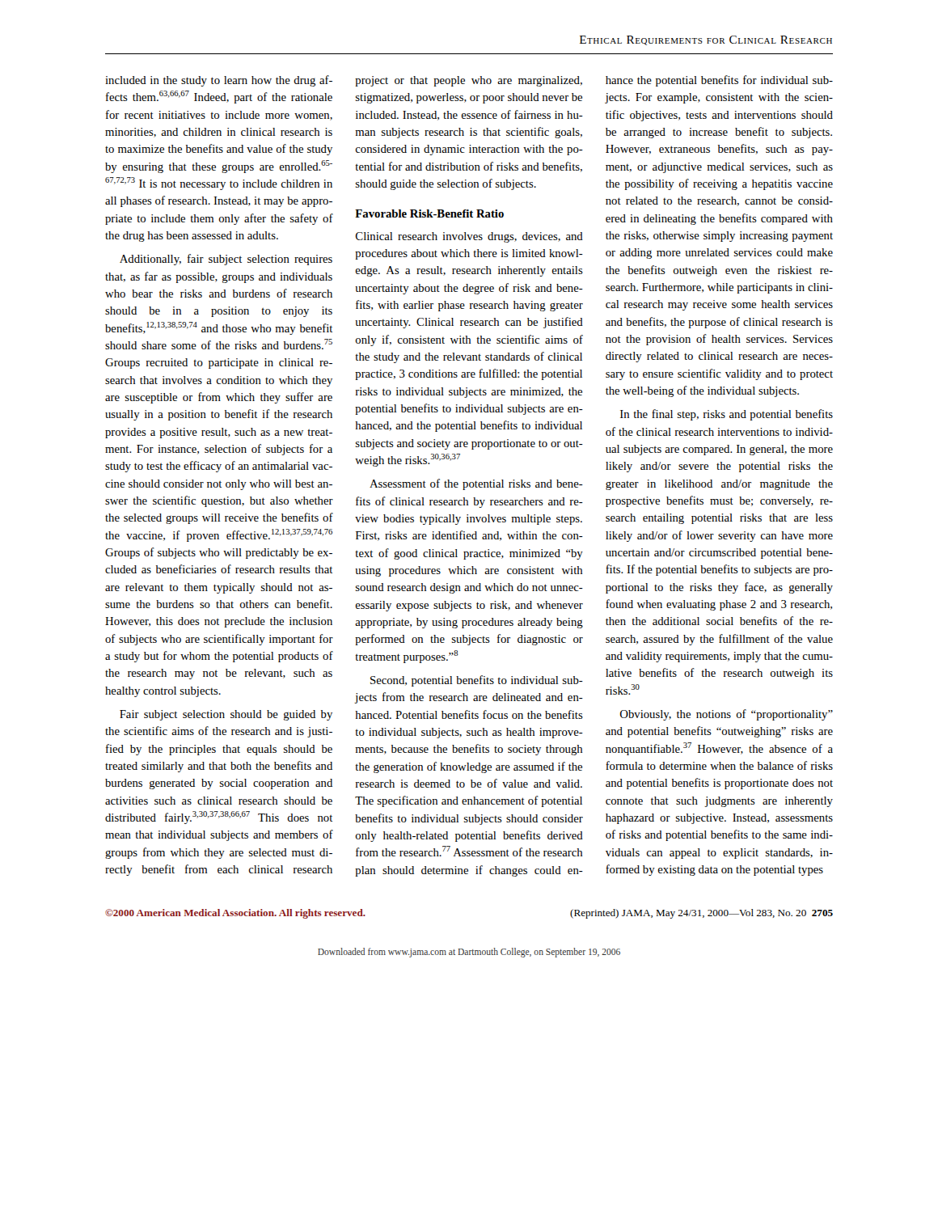Ethical Requirements for Clinical Research
included in the study to learn how the drug affects them.63,66,67 Indeed, part of the rationale for recent initiatives to include more women, minorities, and children in clinical research is to maximize the benefits and value of the study by ensuring that these groups are enrolled.65-67,72,73 It is not necessary to include children in all phases of research. Instead, it may be appropriate to include them only after the safety of the drug has been assessed in adults.
Additionally, fair subject selection requires that, as far as possible, groups and individuals who bear the risks and burdens of research should be in a position to enjoy its benefits,12,13,38,59,74 and those who may benefit should share some of the risks and burdens.75 Groups recruited to participate in clinical research that involves a condition to which they are susceptible or from which they suffer are usually in a position to benefit if the research provides a positive result, such as a new treatment. For instance, selection of subjects for a study to test the efficacy of an antimalarial vaccine should consider not only who will best answer the scientific question, but also whether the selected groups will receive the benefits of the vaccine, if proven effective.12,13,37,59,74,76 Groups of subjects who will predictably be excluded as beneficiaries of research results that are relevant to them typically should not assume the burdens so that others can benefit. However, this does not preclude the inclusion of subjects who are scientifically important for a study but for whom the potential products of the research may not be relevant, such as healthy control subjects.
Fair subject selection should be guided by the scientific aims of the research and is justified by the principles that equals should be treated similarly and that both the benefits and burdens generated by social cooperation and activities such as clinical research should be distributed fairly.3,30,37,38,66,67 This does not mean that individual subjects and members of groups from which they are selected must directly benefit from each clinical research project or that people who are marginalized, stigmatized, powerless, or poor should never be included. Instead, the essence of fairness in human subjects research is that scientific goals, considered in dynamic interaction with the potential for and distribution of risks and benefits, should guide the selection of subjects.
Favorable Risk-Benefit Ratio
Clinical research involves drugs, devices, and procedures about which there is limited knowledge. As a result, research inherently entails uncertainty about the degree of risk and benefits, with earlier phase research having greater uncertainty. Clinical research can be justified only if, consistent with the scientific aims of the study and the relevant standards of clinical practice, 3 conditions are fulfilled: the potential risks to individual subjects are minimized, the potential benefits to individual subjects are enhanced, and the potential benefits to individual subjects and society are proportionate to or outweigh the risks.30,36,37
Assessment of the potential risks and benefits of clinical research by researchers and review bodies typically involves multiple steps. First, risks are identified and, within the context of good clinical practice, minimized “by using procedures which are consistent with sound research design and which do not unnecessarily expose subjects to risk, and whenever appropriate, by using procedures already being performed on the subjects for diagnostic or treatment purposes.”8
Second, potential benefits to individual subjects from the research are delineated and enhanced. Potential benefits focus on the benefits to individual subjects, such as health improvements, because the benefits to society through the generation of knowledge are assumed if the research is deemed to be of value and valid. The specification and enhancement of potential benefits to individual subjects should consider only health-related potential benefits derived from the research.77 Assessment of the research plan should determine if changes could enhance the potential benefits for individual subjects. For example, consistent with the scientific objectives, tests and interventions should be arranged to increase benefit to subjects. However, extraneous benefits, such as payment, or adjunctive medical services, such as the possibility of receiving a hepatitis vaccine not related to the research, cannot be considered in delineating the benefits compared with the risks, otherwise simply increasing payment or adding more unrelated services could make the benefits outweigh even the riskiest research. Furthermore, while participants in clinical research may receive some health services and benefits, the purpose of clinical research is not the provision of health services. Services directly related to clinical research are necessary to ensure scientific validity and to protect the well-being of the individual subjects.
In the final step, risks and potential benefits of the clinical research interventions to individual subjects are compared. In general, the more likely and/or severe the potential risks the greater in likelihood and/or magnitude the prospective benefits must be; conversely, research entailing potential risks that are less likely and/or of lower severity can have more uncertain and/or circumscribed potential benefits. If the potential benefits to subjects are proportional to the risks they face, as generally found when evaluating phase 2 and 3 research, then the additional social benefits of the research, assured by the fulfillment of the value and validity requirements, imply that the cumulative benefits of the research outweigh its risks.30
Obviously, the notions of “proportionality” and potential benefits “outweighing” risks are nonquantifiable.37 However, the absence of a formula to determine when the balance of risks and potential benefits is proportionate does not connote that such judgments are inherently haphazard or subjective. Instead, assessments of risks and potential benefits to the same individuals can appeal to explicit standards, informed by existing data on the potential types
©2000 American Medical Association. All rights reserved.
(Reprinted) JAMA, May 24/31, 2000—Vol 283, No. 20 2705
Downloaded from www.jama.com at Dartmouth College, on September 19, 2006